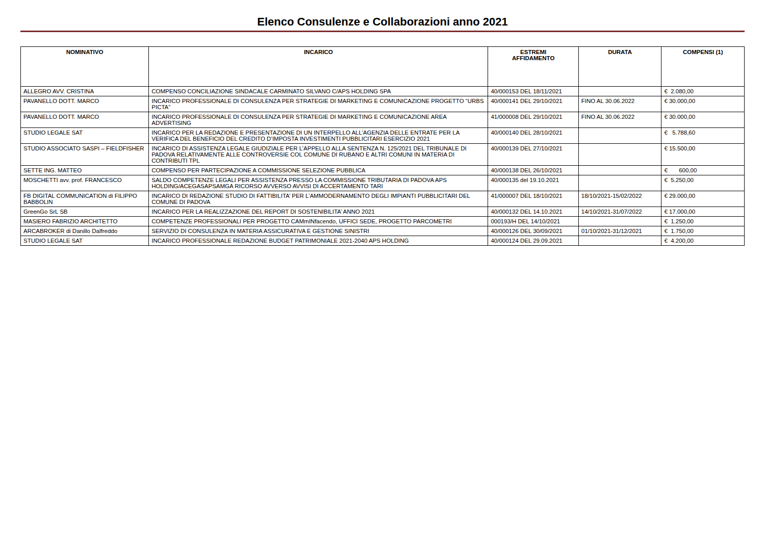Elenco Consulenze e Collaborazioni anno 2021
| NOMINATIVO | INCARICO | ESTREMI AFFIDAMENTO | DURATA | COMPENSI (1) |
| --- | --- | --- | --- | --- |
| ALLEGRO AVV. CRISTINA | COMPENSO CONCILIAZIONE SINDACALE CARMINATO SILVANO C/APS HOLDING SPA | 40/000153 DEL 18/11/2021 | | € 2.080,00 |
| PAVANELLO DOTT. MARCO | INCARICO PROFESSIONALE DI CONSULENZA PER STRATEGIE DI MARKETING E COMUNICAZIONE PROGETTO “URBS PICTA” | 40/000141 DEL 29/10/2021 | FINO AL 30.06.2022 | € 30.000,00 |
| PAVANELLO DOTT. MARCO | INCARICO PROFESSIONALE DI CONSULENZA PER STRATEGIE DI MARKETING E COMUNICAZIONE AREA ADVERTISING | 41/000008 DEL 29/10/2021 | FINO AL 30.06.2022 | € 30.000,00 |
| STUDIO LEGALE SAT | INCARICO PER LA REDAZIONE E PRESENTAZIONE DI UN INTERPELLO ALL’AGENZIA DELLE ENTRATE PER LA VERIFICA DEL BENEFICIO DEL CREDITO D’IMPOSTA INVESTIMENTI PUBBLICITARI ESERCIZIO 2021 | 40/000140 DEL 28/10/2021 | | € 5.788,60 |
| STUDIO ASSOCIATO SASPI – FIELDFISHER | INCARICO DI ASSISTENZA LEGALE GIUDIZIALE PER L’APPELLO ALLA SENTENZA N. 125/2021 DEL TRIBUNALE DI PADOVA RELATIVAMENTE ALLE CONTROVERSIE COL COMUNE DI RUBANO E ALTRI COMUNI IN MATERIA DI CONTRIBUTI TPL | 40/000139 DEL 27/10/2021 | | € 15.500,00 |
| SETTE ING. MATTEO | COMPENSO PER PARTECIPAZIONE A COMMISSIONE SELEZIONE PUBBLICA | 40/000138 DEL 26/10/2021 | | € 600,00 |
| MOSCHETTI avv. prof. FRANCESCO | SALDO COMPETENZE LEGALI PER ASSISTENZA PRESSO LA COMMISSIONE TRIBUTARIA DI PADOVA APS HOLDING/ACEGASAPSAMGA RICORSO AVVERSO AVVISI DI ACCERTAMENTO TARI | 40/000135 del 19.10.2021 | | € 5.250,00 |
| FB DIGITAL COMMUNICATION di FILIPPO BABBOLIN | INCARICO DI REDAZIONE STUDIO DI FATTIBILITA’ PER L’AMMODERNAMENTO DEGLI IMPIANTI PUBBLICITARI DEL COMUNE DI PADOVA | 41/000007 DEL 18/10/2021 | 18/10/2021-15/02/2022 | € 29.000,00 |
| GreenGo SrL SB | INCARICO PER LA REALIZZAZIONE DEL REPORT DI SOSTENIBILITA’ ANNO 2021 | 40/000132 DEL 14.10.2021 | 14/10/2021-31/07/2022 | € 17.000,00 |
| MASIERO FABRIZIO ARCHITETTO | COMPETENZE PROFESSIONALI PER PROGETTO CAMmINfacendo, UFFICI SEDE, PROGETTO PARCOMETRI | 000193/H DEL 14/10/2021 | | € 1.250,00 |
| ARCABROKER di Danillo Dalfreddo | SERVIZIO DI CONSULENZA IN MATERIA ASSICURATIVA E GESTIONE SINISTRI | 40/000126 DEL 30/09/2021 | 01/10/2021-31/12/2021 | € 1.750,00 |
| STUDIO LEGALE SAT | INCARICO PROFESSIONALE REDAZIONE BUDGET PATRIMONIALE 2021-2040 APS HOLDING | 40/000124 DEL 29.09.2021 | | € 4.200,00 |